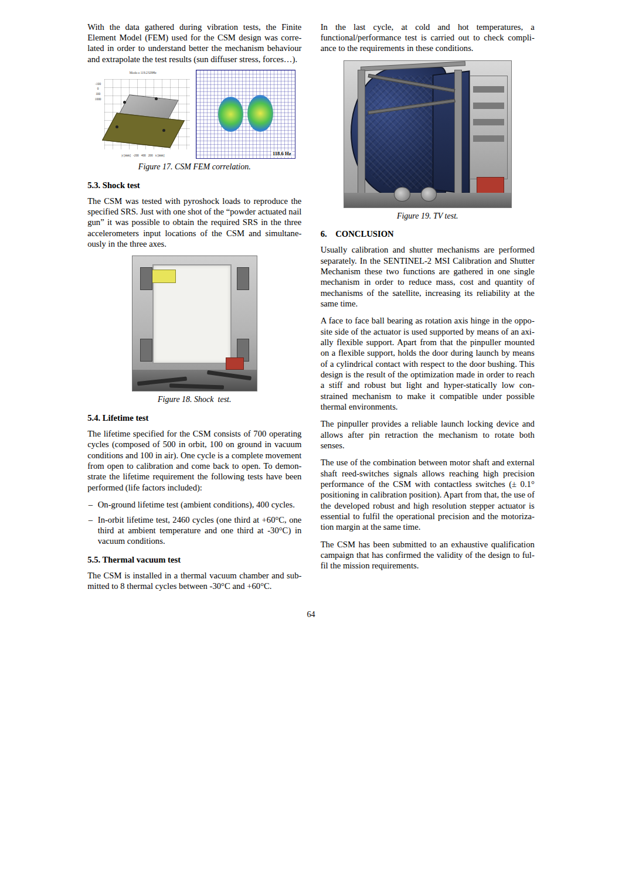With the data gathered during vibration tests, the Finite Element Model (FEM) used for the CSM design was correlated in order to understand better the mechanism behaviour and extrapolate the test results (sun diffuser stress, forces…).
Modo a 119.2329Hz
-100
0
100
1000
y [mm] -200 400 200 x [mm]
118.6 Hz
Figure 17. CSM FEM correlation.
5.3. Shock test
The CSM was tested with pyroshock loads to reproduce the specified SRS. Just with one shot of the “powder actuated nail gun” it was possible to obtain the required SRS in the three accelerometers input locations of the CSM and simultaneously in the three axes.
Figure 18. Shock test.
5.4. Lifetime test
The lifetime specified for the CSM consists of 700 operating cycles (composed of 500 in orbit, 100 on ground in vacuum conditions and 100 in air). One cycle is a complete movement from open to calibration and come back to open. To demonstrate the lifetime requirement the following tests have been performed (life factors included):
On-ground lifetime test (ambient conditions), 400 cycles.
In-orbit lifetime test, 2460 cycles (one third at +60°C, one third at ambient temperature and one third at -30°C) in vacuum conditions.
5.5. Thermal vacuum test
The CSM is installed in a thermal vacuum chamber and submitted to 8 thermal cycles between -30°C and +60°C.
In the last cycle, at cold and hot temperatures, a functional/performance test is carried out to check compliance to the requirements in these conditions.
Figure 19. TV test.
6. CONCLUSION
Usually calibration and shutter mechanisms are performed separately. In the SENTINEL-2 MSI Calibration and Shutter Mechanism these two functions are gathered in one single mechanism in order to reduce mass, cost and quantity of mechanisms of the satellite, increasing its reliability at the same time.
A face to face ball bearing as rotation axis hinge in the opposite side of the actuator is used supported by means of an axially flexible support. Apart from that the pinpuller mounted on a flexible support, holds the door during launch by means of a cylindrical contact with respect to the door bushing. This design is the result of the optimization made in order to reach a stiff and robust but light and hyper-statically low constrained mechanism to make it compatible under possible thermal environments.
The pinpuller provides a reliable launch locking device and allows after pin retraction the mechanism to rotate both senses.
The use of the combination between motor shaft and external shaft reed-switches signals allows reaching high precision performance of the CSM with contactless switches (± 0.1° positioning in calibration position). Apart from that, the use of the developed robust and high resolution stepper actuator is essential to fulfil the operational precision and the motorization margin at the same time.
The CSM has been submitted to an exhaustive qualification campaign that has confirmed the validity of the design to fulfil the mission requirements.
64